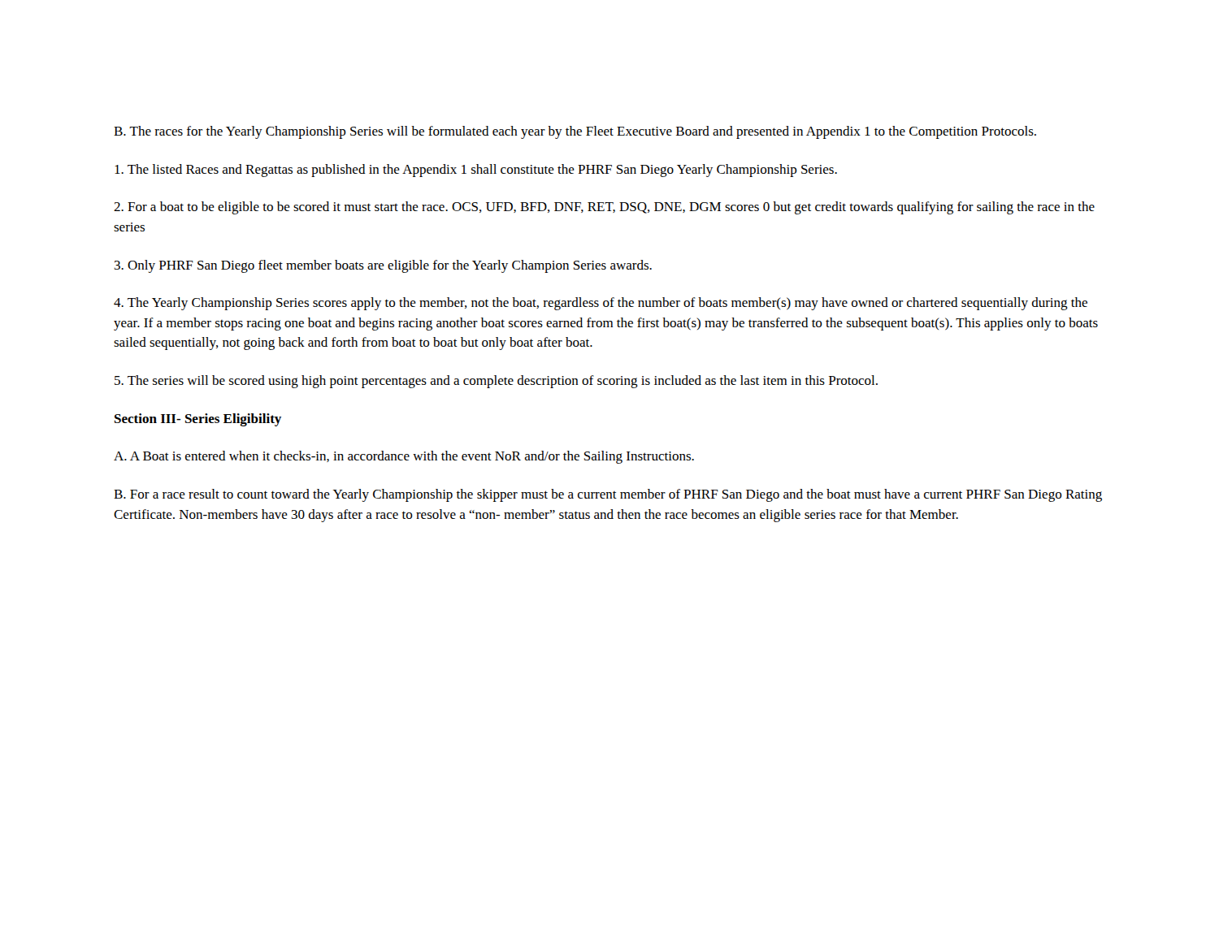B. The races for the Yearly Championship Series will be formulated each year by the Fleet Executive Board and presented in Appendix 1 to the Competition Protocols.
1. The listed Races and Regattas as published in the Appendix 1 shall constitute the PHRF San Diego Yearly Championship Series.
2. For a boat to be eligible to be scored it must start the race. OCS, UFD, BFD, DNF, RET, DSQ, DNE, DGM scores 0 but get credit towards qualifying for sailing the race in the series
3. Only PHRF San Diego fleet member boats are eligible for the Yearly Champion Series awards.
4. The Yearly Championship Series scores apply to the member, not the boat, regardless of the number of boats member(s) may have owned or chartered sequentially during the year. If a member stops racing one boat and begins racing another boat scores earned from the first boat(s) may be transferred to the subsequent boat(s). This applies only to boats sailed sequentially, not going back and forth from boat to boat but only boat after boat.
5. The series will be scored using high point percentages and a complete description of scoring is included as the last item in this Protocol.
Section III- Series Eligibility
A. A Boat is entered when it checks-in, in accordance with the event NoR and/or the Sailing Instructions.
B. For a race result to count toward the Yearly Championship the skipper must be a current member of PHRF San Diego and the boat must have a current PHRF San Diego Rating Certificate. Non-members have 30 days after a race to resolve a “non- member” status and then the race becomes an eligible series race for that Member.